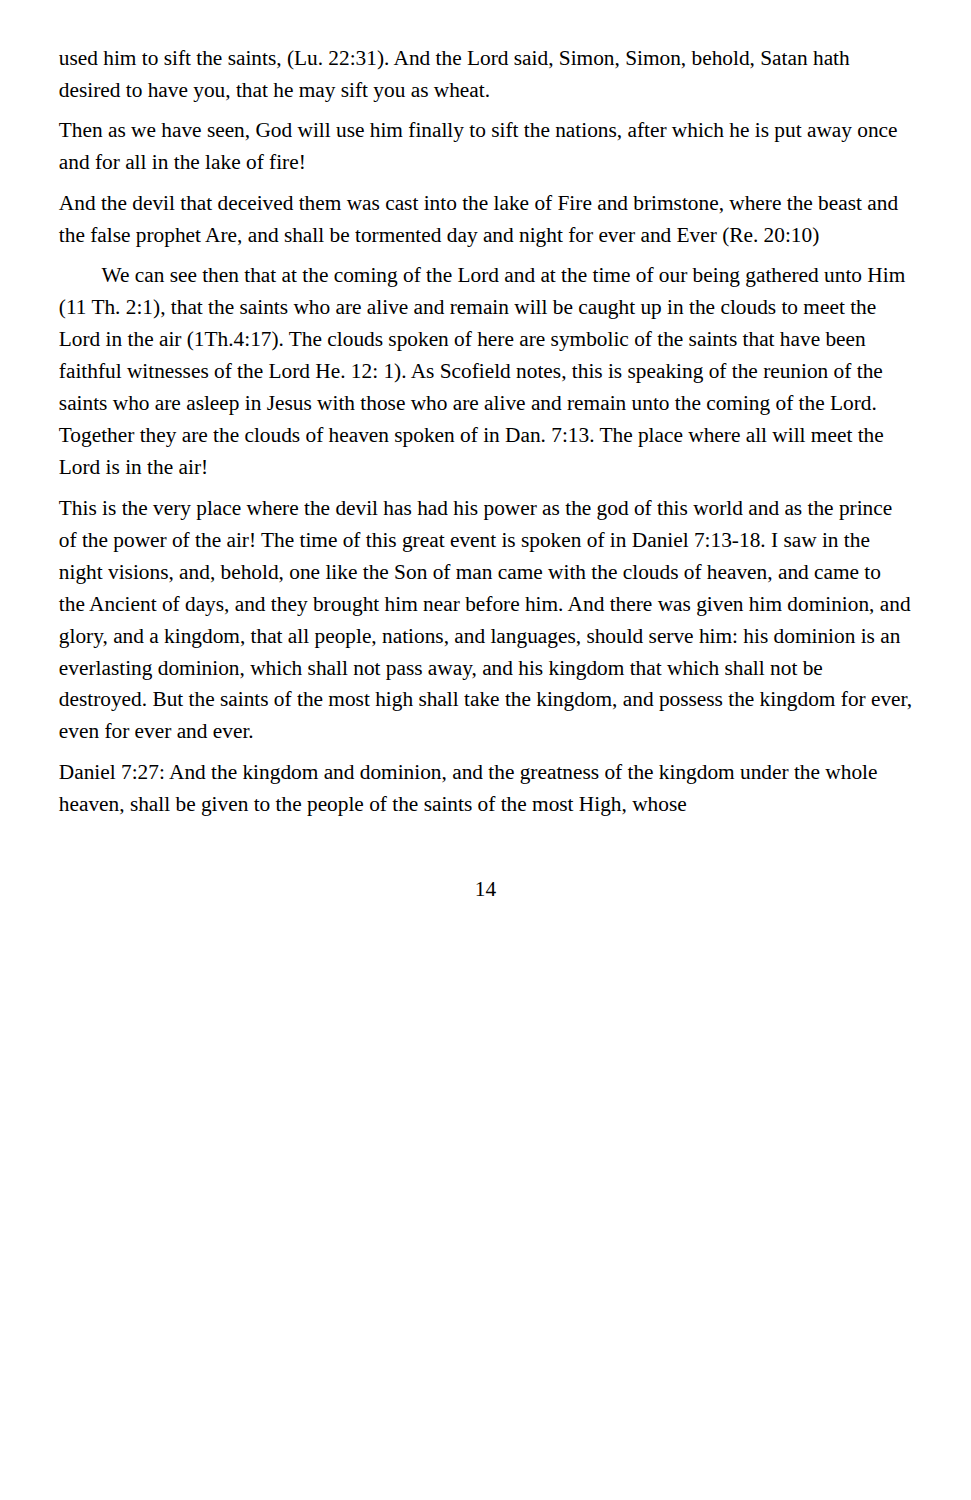used him to sift the saints, (Lu. 22:31). And the Lord said, Simon, Simon, behold, Satan hath desired to have you, that he may sift you as wheat.
Then as we have seen, God will use him finally to sift the nations, after which he is put away once and for all in the lake of fire!
And the devil that deceived them was cast into the lake of Fire and brimstone, where the beast and the false prophet Are, and shall be tormented day and night for ever and Ever (Re. 20:10)
We can see then that at the coming of the Lord and at the time of our being gathered unto Him (11 Th. 2:1), that the saints who are alive and remain will be caught up in the clouds to meet the Lord in the air (1Th.4:17). The clouds spoken of here are symbolic of the saints that have been faithful witnesses of the Lord He. 12: 1). As Scofield notes, this is speaking of the reunion of the saints who are asleep in Jesus with those who are alive and remain unto the coming of the Lord. Together they are the clouds of heaven spoken of in Dan. 7:13. The place where all will meet the Lord is in the air!
This is the very place where the devil has had his power as the god of this world and as the prince of the power of the air! The time of this great event is spoken of in Daniel 7:13-18. I saw in the night visions, and, behold, one like the Son of man came with the clouds of heaven, and came to the Ancient of days, and they brought him near before him. And there was given him dominion, and glory, and a kingdom, that all people, nations, and languages, should serve him: his dominion is an everlasting dominion, which shall not pass away, and his kingdom that which shall not be destroyed. But the saints of the most high shall take the kingdom, and possess the kingdom for ever, even for ever and ever.
Daniel 7:27: And the kingdom and dominion, and the greatness of the kingdom under the whole heaven, shall be given to the people of the saints of the most High, whose
14